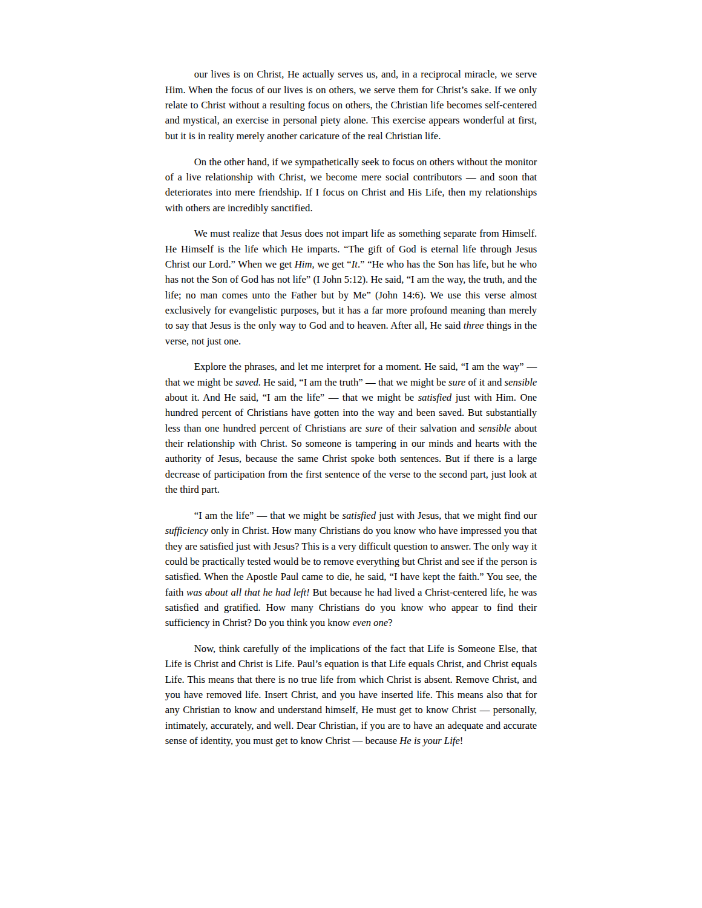our lives is on Christ, He actually serves us, and, in a reciprocal miracle, we serve Him. When the focus of our lives is on others, we serve them for Christ’s sake. If we only relate to Christ without a resulting focus on others, the Christian life becomes self-centered and mystical, an exercise in personal piety alone. This exercise appears wonderful at first, but it is in reality merely another caricature of the real Christian life.
On the other hand, if we sympathetically seek to focus on others without the monitor of a live relationship with Christ, we become mere social contributors — and soon that deteriorates into mere friendship. If I focus on Christ and His Life, then my relationships with others are incredibly sanctified.
We must realize that Jesus does not impart life as something separate from Himself. He Himself is the life which He imparts. “The gift of God is eternal life through Jesus Christ our Lord.” When we get Him, we get “It.” “He who has the Son has life, but he who has not the Son of God has not life” (I John 5:12). He said, “I am the way, the truth, and the life; no man comes unto the Father but by Me” (John 14:6). We use this verse almost exclusively for evangelistic purposes, but it has a far more profound meaning than merely to say that Jesus is the only way to God and to heaven. After all, He said three things in the verse, not just one.
Explore the phrases, and let me interpret for a moment. He said, “I am the way” — that we might be saved. He said, “I am the truth” — that we might be sure of it and sensible about it. And He said, “I am the life” — that we might be satisfied just with Him. One hundred percent of Christians have gotten into the way and been saved. But substantially less than one hundred percent of Christians are sure of their salvation and sensible about their relationship with Christ. So someone is tampering in our minds and hearts with the authority of Jesus, because the same Christ spoke both sentences. But if there is a large decrease of participation from the first sentence of the verse to the second part, just look at the third part.
“I am the life” — that we might be satisfied just with Jesus, that we might find our sufficiency only in Christ. How many Christians do you know who have impressed you that they are satisfied just with Jesus? This is a very difficult question to answer. The only way it could be practically tested would be to remove everything but Christ and see if the person is satisfied. When the Apostle Paul came to die, he said, “I have kept the faith.” You see, the faith was about all that he had left! But because he had lived a Christ-centered life, he was satisfied and gratified. How many Christians do you know who appear to find their sufficiency in Christ? Do you think you know even one?
Now, think carefully of the implications of the fact that Life is Someone Else, that Life is Christ and Christ is Life. Paul’s equation is that Life equals Christ, and Christ equals Life. This means that there is no true life from which Christ is absent. Remove Christ, and you have removed life. Insert Christ, and you have inserted life. This means also that for any Christian to know and understand himself, He must get to know Christ — personally, intimately, accurately, and well. Dear Christian, if you are to have an adequate and accurate sense of identity, you must get to know Christ — because He is your Life!